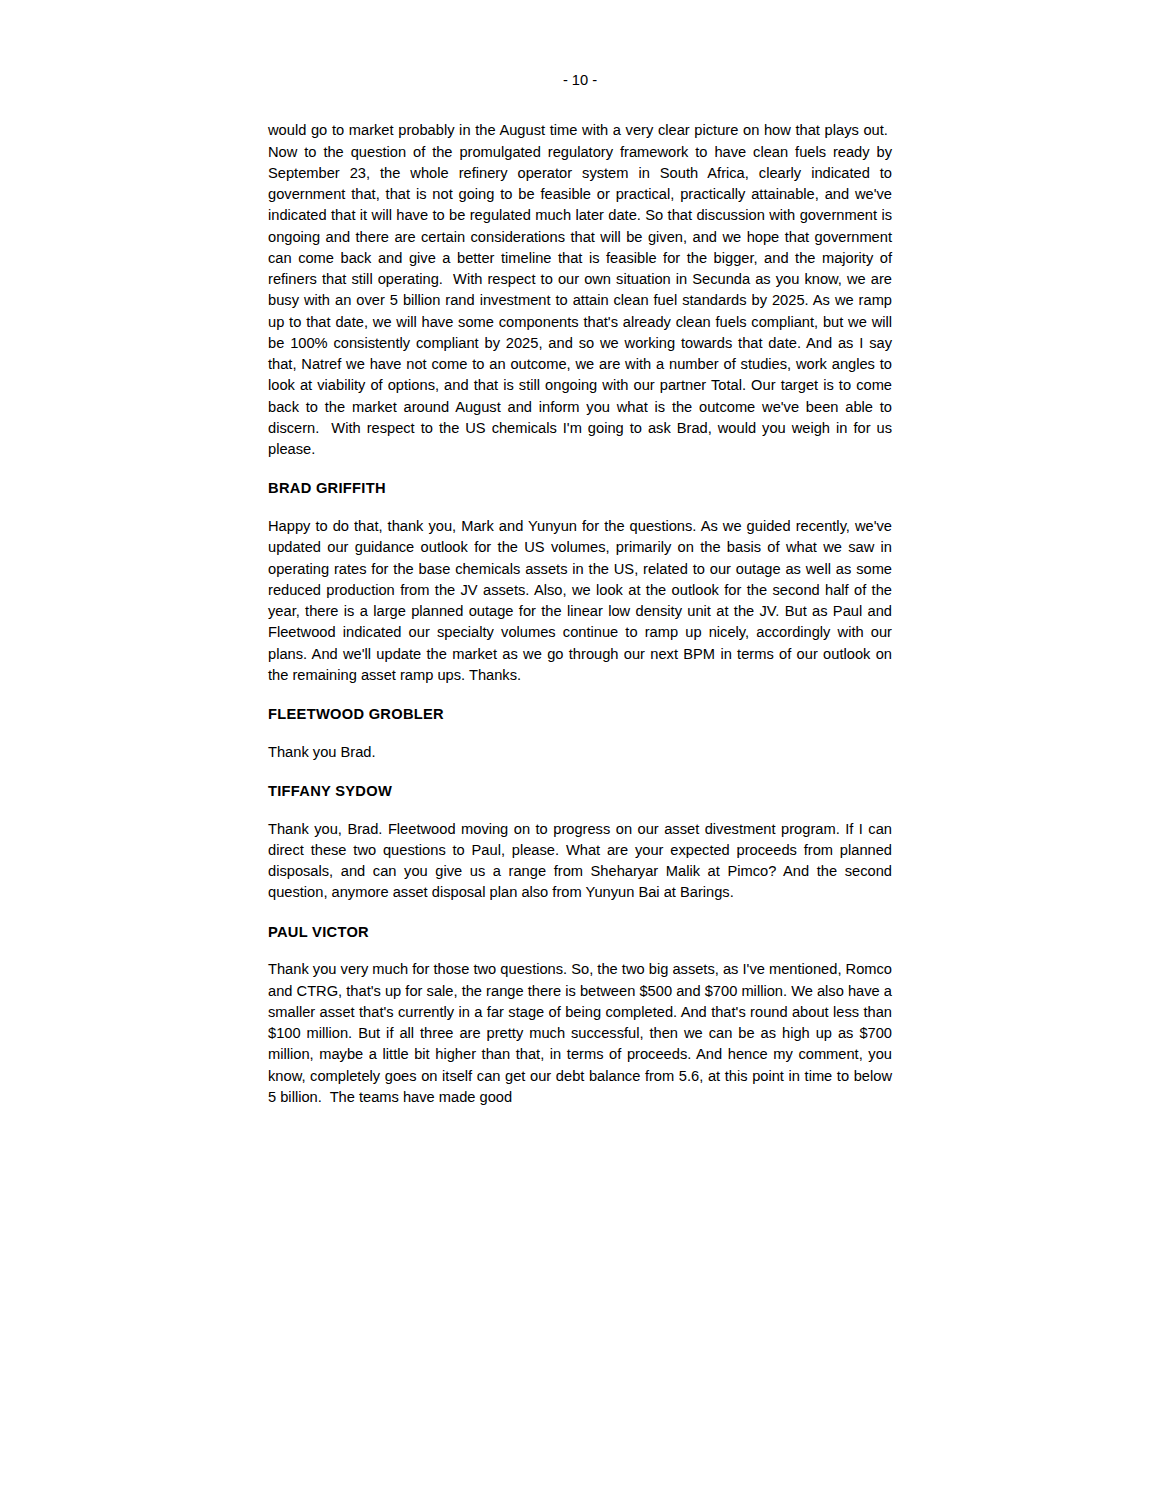- 10 -
would go to market probably in the August time with a very clear picture on how that plays out. Now to the question of the promulgated regulatory framework to have clean fuels ready by September 23, the whole refinery operator system in South Africa, clearly indicated to government that, that is not going to be feasible or practical, practically attainable, and we've indicated that it will have to be regulated much later date. So that discussion with government is ongoing and there are certain considerations that will be given, and we hope that government can come back and give a better timeline that is feasible for the bigger, and the majority of refiners that still operating. With respect to our own situation in Secunda as you know, we are busy with an over 5 billion rand investment to attain clean fuel standards by 2025. As we ramp up to that date, we will have some components that's already clean fuels compliant, but we will be 100% consistently compliant by 2025, and so we working towards that date. And as I say that, Natref we have not come to an outcome, we are with a number of studies, work angles to look at viability of options, and that is still ongoing with our partner Total. Our target is to come back to the market around August and inform you what is the outcome we've been able to discern. With respect to the US chemicals I'm going to ask Brad, would you weigh in for us please.
Brad Griffith
Happy to do that, thank you, Mark and Yunyun for the questions. As we guided recently, we've updated our guidance outlook for the US volumes, primarily on the basis of what we saw in operating rates for the base chemicals assets in the US, related to our outage as well as some reduced production from the JV assets. Also, we look at the outlook for the second half of the year, there is a large planned outage for the linear low density unit at the JV. But as Paul and Fleetwood indicated our specialty volumes continue to ramp up nicely, accordingly with our plans. And we'll update the market as we go through our next BPM in terms of our outlook on the remaining asset ramp ups. Thanks.
Fleetwood Grobler
Thank you Brad.
Tiffany Sydow
Thank you, Brad. Fleetwood moving on to progress on our asset divestment program. If I can direct these two questions to Paul, please. What are your expected proceeds from planned disposals, and can you give us a range from Sheharyar Malik at Pimco? And the second question, anymore asset disposal plan also from Yunyun Bai at Barings.
Paul Victor
Thank you very much for those two questions. So, the two big assets, as I've mentioned, Romco and CTRG, that's up for sale, the range there is between $500 and $700 million. We also have a smaller asset that's currently in a far stage of being completed. And that's round about less than $100 million. But if all three are pretty much successful, then we can be as high up as $700 million, maybe a little bit higher than that, in terms of proceeds. And hence my comment, you know, completely goes on itself can get our debt balance from 5.6, at this point in time to below 5 billion. The teams have made good